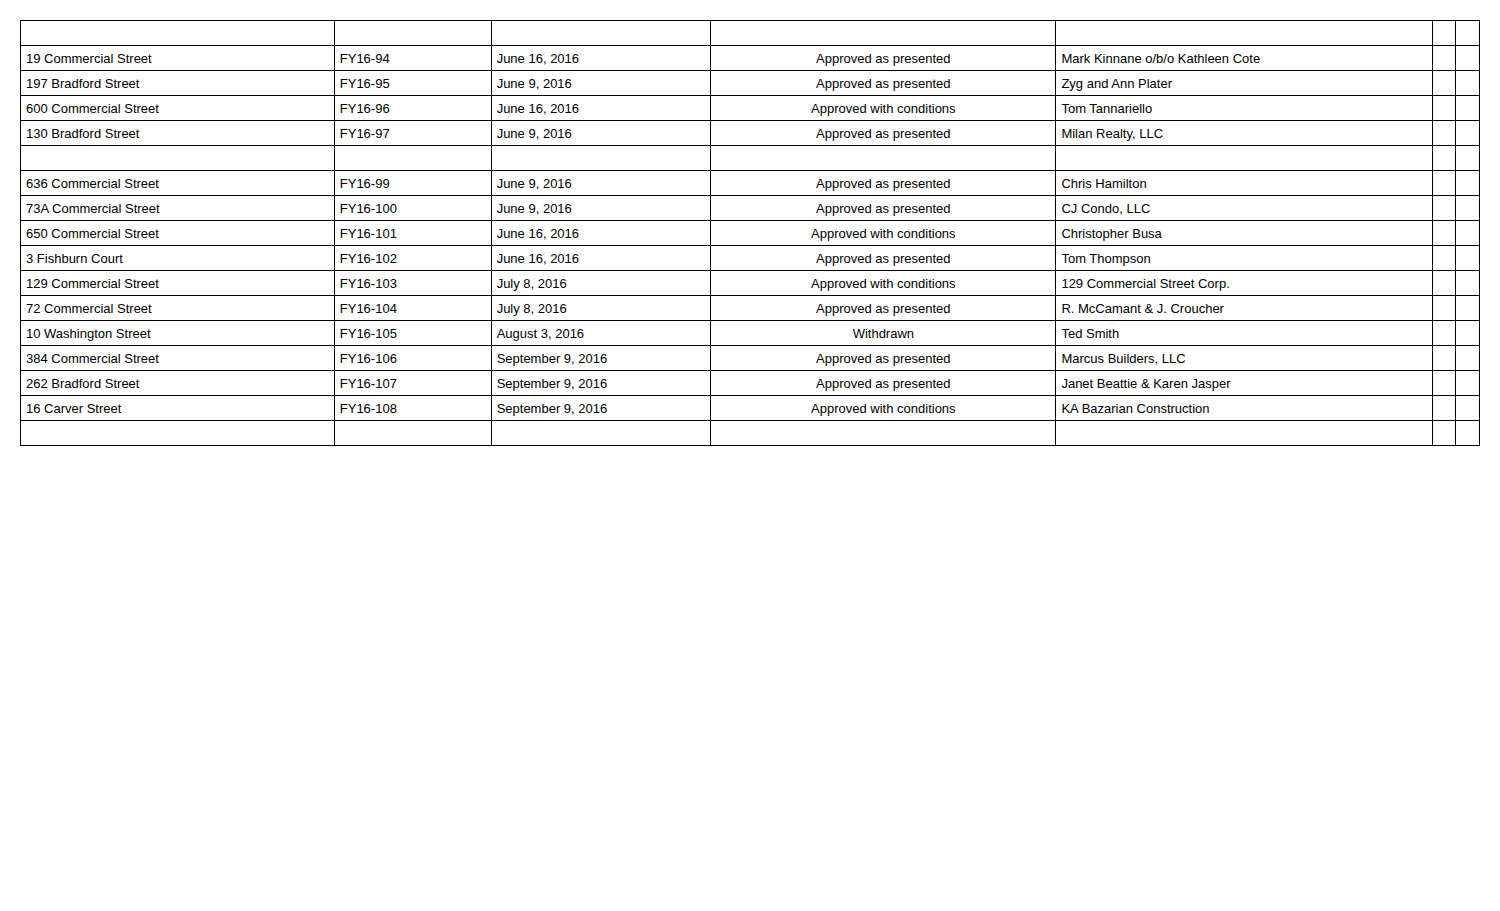| 19 Commercial Street | FY16-94 | June 16, 2016 | Approved as presented | Mark Kinnane o/b/o Kathleen Cote | | |
| 197 Bradford Street | FY16-95 | June 9, 2016 | Approved as presented | Zyg and Ann Plater | | |
| 600 Commercial Street | FY16-96 | June 16, 2016 | Approved with conditions | Tom Tannariello | | |
| 130 Bradford Street | FY16-97 | June 9, 2016 | Approved as presented | Milan Realty, LLC | | |
| 636 Commercial Street | FY16-99 | June 9, 2016 | Approved as presented | Chris Hamilton | | |
| 73A Commercial Street | FY16-100 | June 9, 2016 | Approved as presented | CJ Condo, LLC | | |
| 650 Commercial Street | FY16-101 | June 16, 2016 | Approved with conditions | Christopher Busa | | |
| 3 Fishburn Court | FY16-102 | June 16, 2016 | Approved as presented | Tom Thompson | | |
| 129 Commercial Street | FY16-103 | July 8, 2016 | Approved with conditions | 129 Commercial Street Corp. | | |
| 72 Commercial Street | FY16-104 | July 8, 2016 | Approved as presented | R. McCamant & J. Croucher | | |
| 10 Washington Street | FY16-105 | August 3, 2016 | Withdrawn | Ted Smith | | |
| 384 Commercial Street | FY16-106 | September 9, 2016 | Approved as presented | Marcus Builders, LLC | | |
| 262 Bradford Street | FY16-107 | September 9, 2016 | Approved as presented | Janet Beattie & Karen Jasper | | |
| 16 Carver Street | FY16-108 | September 9, 2016 | Approved with conditions | KA Bazarian Construction | | |